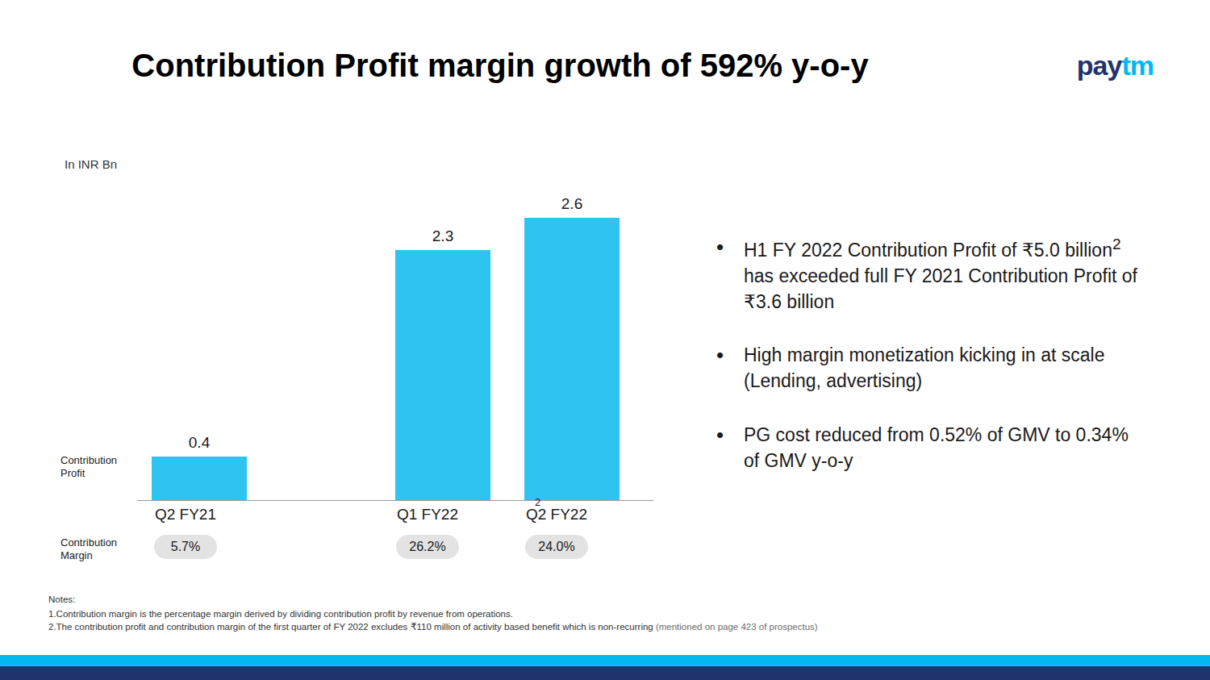Contribution Profit margin growth of 592% y-o-y
pay tm
In INR Bn
Contribution
Profit
Contribution
Margin
0.4
2.3
2.6
Q2 FY21
Q1 FY22
Q2 FY22
2
5.7%
26.2%
24.0%
H1 FY 2022 Contribution Profit of ₹5.0 billion2 has exceeded full FY 2021 Contribution Profit of ₹3.6 billion
High margin monetization kicking in at scale (Lending, advertising)
PG cost reduced from 0.52% of GMV to 0.34% of GMV y-o-y
Notes:
1.Contribution margin is the percentage margin derived by dividing contribution profit by revenue from operations.
2.The contribution profit and contribution margin of the first quarter of FY 2022 excludes ₹110 million of activity based benefit which is non-recurring (mentioned on page 423 of prospectus)